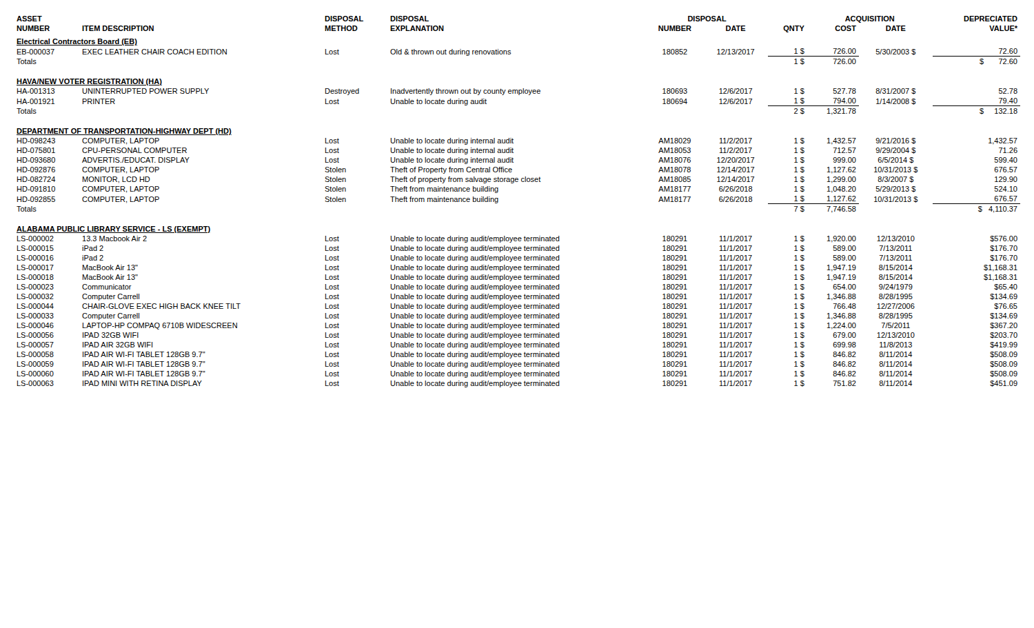| ASSET | | DISPOSAL | DISPOSAL | DISPOSAL | | ACQUISITION | DEPRECIATED |
| --- | --- | --- | --- | --- | --- | --- | --- |
| NUMBER | ITEM DESCRIPTION | METHOD | EXPLANATION | NUMBER | DATE | QNTY | COST | DATE | VALUE* |
| Electrical Contractors Board (EB) |
| EB-000037 | EXEC LEATHER CHAIR COACH EDITION | Lost | Old & thrown out during renovations | 180852 | 12/13/2017 | 1 $ | 726.00 | 5/30/2003 $ | 72.60 |
| Totals | | | | | | 1 $ | 726.00 | | $ 72.60 |
| HAVA/NEW VOTER REGISTRATION (HA) |
| HA-001313 | UNINTERRUPTED POWER SUPPLY | Destroyed | Inadvertently thrown out by county employee | 180693 | 12/6/2017 | 1 $ | 527.78 | 8/31/2007 $ | 52.78 |
| HA-001921 | PRINTER | Lost | Unable to locate during audit | 180694 | 12/6/2017 | 1 $ | 794.00 | 1/14/2008 $ | 79.40 |
| Totals | | | | | | 2 $ | 1,321.78 | | $ 132.18 |
| DEPARTMENT OF TRANSPORTATION-HIGHWAY DEPT (HD) |
| HD-098243 | COMPUTER, LAPTOP | Lost | Unable to locate during internal audit | AM18029 | 11/2/2017 | 1 $ | 1,432.57 | 9/21/2016 $ | 1,432.57 |
| HD-075801 | CPU-PERSONAL COMPUTER | Lost | Unable to locate during internal audit | AM18053 | 11/2/2017 | 1 $ | 712.57 | 9/29/2004 $ | 71.26 |
| HD-093680 | ADVERTIS./EDUCAT. DISPLAY | Lost | Unable to locate during internal audit | AM18076 | 12/20/2017 | 1 $ | 999.00 | 6/5/2014 $ | 599.40 |
| HD-092876 | COMPUTER, LAPTOP | Stolen | Theft of Property from Central Office | AM18078 | 12/14/2017 | 1 $ | 1,127.62 | 10/31/2013 $ | 676.57 |
| HD-082724 | MONITOR, LCD HD | Stolen | Theft of property from salvage storage closet | AM18085 | 12/14/2017 | 1 $ | 1,299.00 | 8/3/2007 $ | 129.90 |
| HD-091810 | COMPUTER, LAPTOP | Stolen | Theft from maintenance building | AM18177 | 6/26/2018 | 1 $ | 1,048.20 | 5/29/2013 $ | 524.10 |
| HD-092855 | COMPUTER, LAPTOP | Stolen | Theft from maintenance building | AM18177 | 6/26/2018 | 1 $ | 1,127.62 | 10/31/2013 $ | 676.57 |
| Totals | | | | | | 7 $ | 7,746.58 | | $ 4,110.37 |
| ALABAMA PUBLIC LIBRARY SERVICE - LS (EXEMPT) |
| LS-000002 | 13.3 Macbook Air 2 | Lost | Unable to locate during audit/employee terminated | 180291 | 11/1/2017 | 1 $ | 1,920.00 | 12/13/2010 | $576.00 |
| LS-000015 | iPad 2 | Lost | Unable to locate during audit/employee terminated | 180291 | 11/1/2017 | 1 $ | 589.00 | 7/13/2011 | $176.70 |
| LS-000016 | iPad 2 | Lost | Unable to locate during audit/employee terminated | 180291 | 11/1/2017 | 1 $ | 589.00 | 7/13/2011 | $176.70 |
| LS-000017 | MacBook Air 13" | Lost | Unable to locate during audit/employee terminated | 180291 | 11/1/2017 | 1 $ | 1,947.19 | 8/15/2014 | $1,168.31 |
| LS-000018 | MacBook Air 13" | Lost | Unable to locate during audit/employee terminated | 180291 | 11/1/2017 | 1 $ | 1,947.19 | 8/15/2014 | $1,168.31 |
| LS-000023 | Communicator | Lost | Unable to locate during audit/employee terminated | 180291 | 11/1/2017 | 1 $ | 654.00 | 9/24/1979 | $65.40 |
| LS-000032 | Computer Carrell | Lost | Unable to locate during audit/employee terminated | 180291 | 11/1/2017 | 1 $ | 1,346.88 | 8/28/1995 | $134.69 |
| LS-000044 | CHAIR-GLOVE EXEC HIGH BACK KNEE TILT | Lost | Unable to locate during audit/employee terminated | 180291 | 11/1/2017 | 1 $ | 766.48 | 12/27/2006 | $76.65 |
| LS-000033 | Computer Carrell | Lost | Unable to locate during audit/employee terminated | 180291 | 11/1/2017 | 1 $ | 1,346.88 | 8/28/1995 | $134.69 |
| LS-000046 | LAPTOP-HP COMPAQ 6710B WIDESCREEN | Lost | Unable to locate during audit/employee terminated | 180291 | 11/1/2017 | 1 $ | 1,224.00 | 7/5/2011 | $367.20 |
| LS-000056 | IPAD 32GB WIFI | Lost | Unable to locate during audit/employee terminated | 180291 | 11/1/2017 | 1 $ | 679.00 | 12/13/2010 | $203.70 |
| LS-000057 | IPAD AIR 32GB WIFI | Lost | Unable to locate during audit/employee terminated | 180291 | 11/1/2017 | 1 $ | 699.98 | 11/8/2013 | $419.99 |
| LS-000058 | IPAD AIR WI-FI TABLET 128GB 9.7" | Lost | Unable to locate during audit/employee terminated | 180291 | 11/1/2017 | 1 $ | 846.82 | 8/11/2014 | $508.09 |
| LS-000059 | IPAD AIR WI-FI TABLET 128GB 9.7" | Lost | Unable to locate during audit/employee terminated | 180291 | 11/1/2017 | 1 $ | 846.82 | 8/11/2014 | $508.09 |
| LS-000060 | IPAD AIR WI-FI TABLET 128GB 9.7" | Lost | Unable to locate during audit/employee terminated | 180291 | 11/1/2017 | 1 $ | 846.82 | 8/11/2014 | $508.09 |
| LS-000063 | IPAD MINI WITH RETINA DISPLAY | Lost | Unable to locate during audit/employee terminated | 180291 | 11/1/2017 | 1 $ | 751.82 | 8/11/2014 | $451.09 |